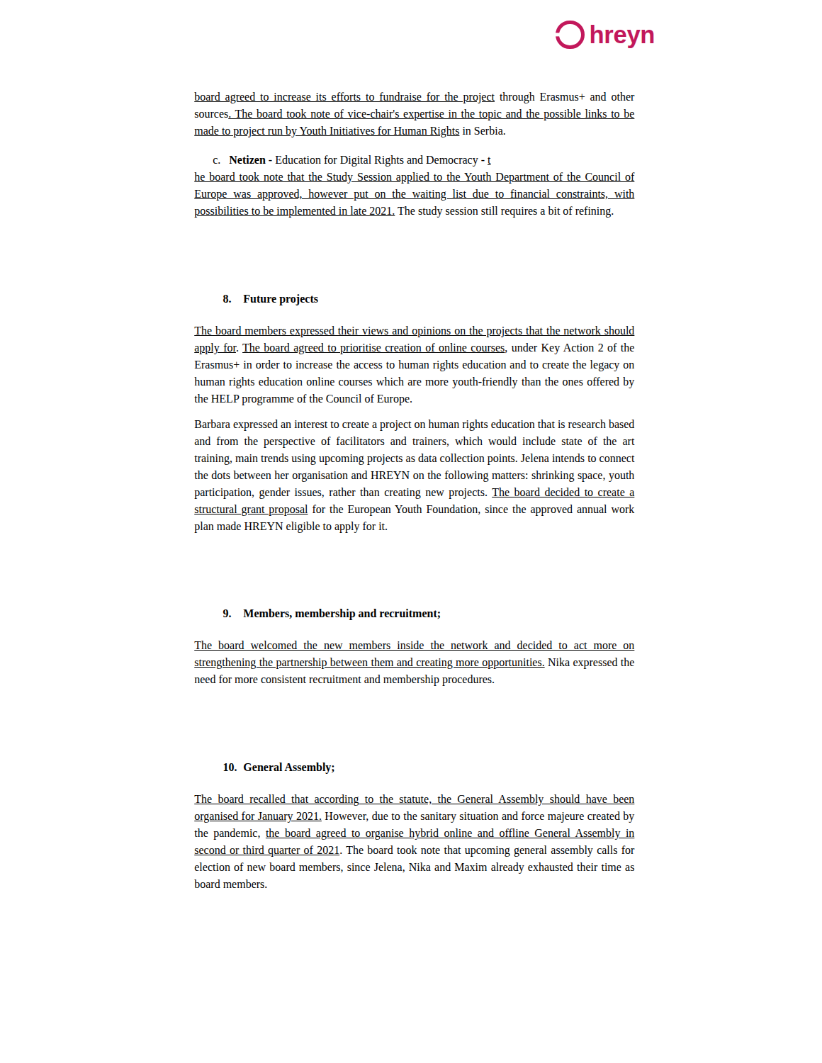hreyn
board agreed to increase its efforts to fundraise for the project through Erasmus+ and other sources. The board took note of vice-chair's expertise in the topic and the possible links to be made to project run by Youth Initiatives for Human Rights in Serbia.
c. Netizen - Education for Digital Rights and Democracy - t
he board took note that the Study Session applied to the Youth Department of the Council of Europe was approved, however put on the waiting list due to financial constraints, with possibilities to be implemented in late 2021. The study session still requires a bit of refining.
8. Future projects
The board members expressed their views and opinions on the projects that the network should apply for. The board agreed to prioritise creation of online courses, under Key Action 2 of the Erasmus+ in order to increase the access to human rights education and to create the legacy on human rights education online courses which are more youth-friendly than the ones offered by the HELP programme of the Council of Europe.
Barbara expressed an interest to create a project on human rights education that is research based and from the perspective of facilitators and trainers, which would include state of the art training, main trends using upcoming projects as data collection points. Jelena intends to connect the dots between her organisation and HREYN on the following matters: shrinking space, youth participation, gender issues, rather than creating new projects. The board decided to create a structural grant proposal for the European Youth Foundation, since the approved annual work plan made HREYN eligible to apply for it.
9. Members, membership and recruitment;
The board welcomed the new members inside the network and decided to act more on strengthening the partnership between them and creating more opportunities. Nika expressed the need for more consistent recruitment and membership procedures.
10. General Assembly;
The board recalled that according to the statute, the General Assembly should have been organised for January 2021. However, due to the sanitary situation and force majeure created by the pandemic, the board agreed to organise hybrid online and offline General Assembly in second or third quarter of 2021. The board took note that upcoming general assembly calls for election of new board members, since Jelena, Nika and Maxim already exhausted their time as board members.